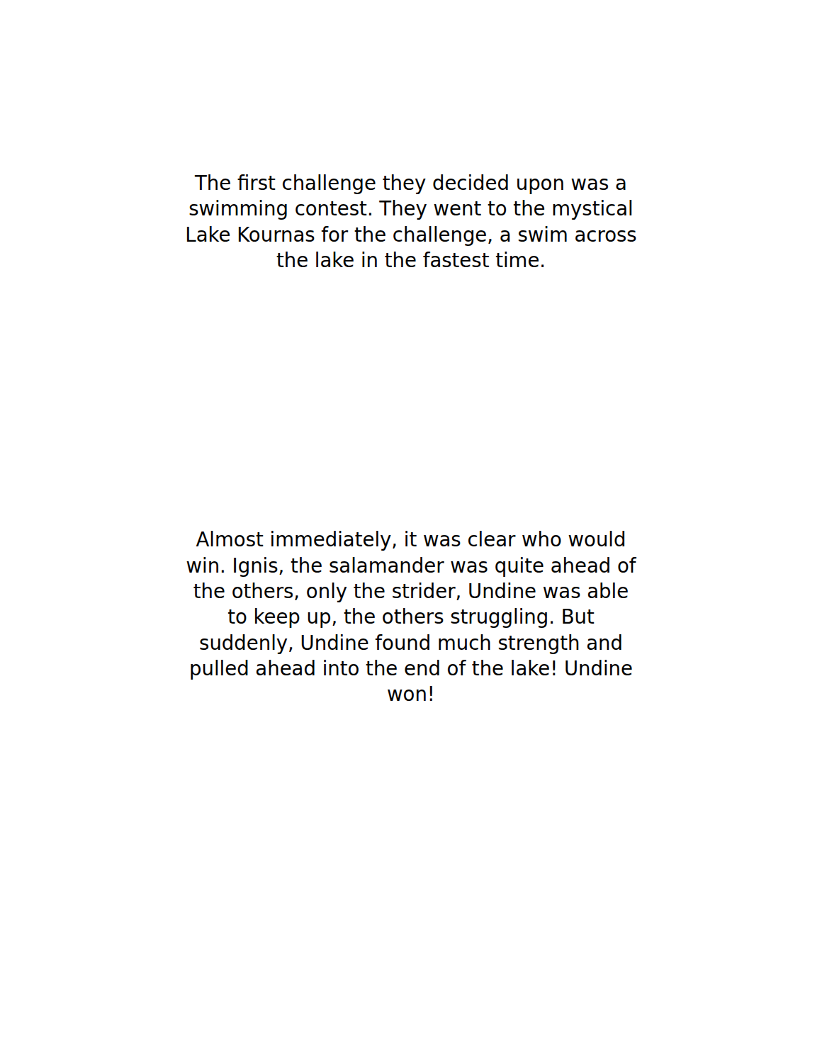The first challenge they decided upon was a swimming contest. They went to the mystical Lake Kournas for the challenge, a swim across the lake in the fastest time.
Almost immediately, it was clear who would win. Ignis, the salamander was quite ahead of the others, only the strider, Undine was able to keep up, the others struggling. But suddenly, Undine found much strength and pulled ahead into the end of the lake! Undine won!